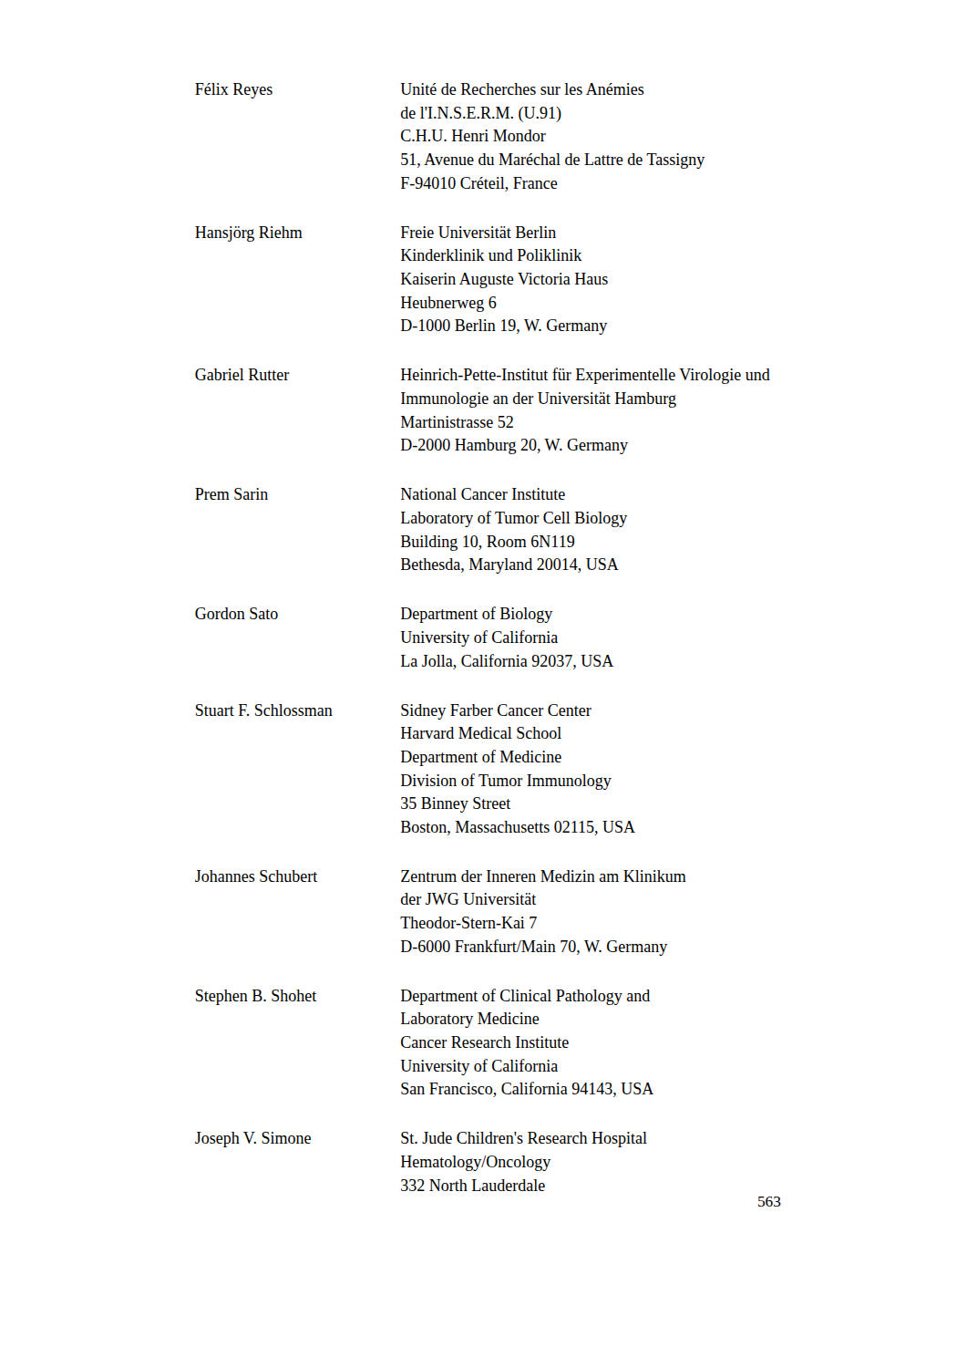| Félix Reyes | Unité de Recherches sur les Anémies de l'I.N.S.E.R.M. (U.91) C.H.U. Henri Mondor 51, Avenue du Maréchal de Lattre de Tassigny F-94010 Créteil, France |
| Hansjörg Riehm | Freie Universität Berlin Kinderklinik und Poliklinik Kaiserin Auguste Victoria Haus Heubnerweg 6 D-1000 Berlin 19, W. Germany |
| Gabriel Rutter | Heinrich-Pette-Institut für Experimentelle Virologie und Immunologie an der Universität Hamburg Martinistrasse 52 D-2000 Hamburg 20, W. Germany |
| Prem Sarin | National Cancer Institute Laboratory of Tumor Cell Biology Building 10, Room 6N119 Bethesda, Maryland 20014, USA |
| Gordon Sato | Department of Biology University of California La Jolla, California 92037, USA |
| Stuart F. Schlossman | Sidney Farber Cancer Center Harvard Medical School Department of Medicine Division of Tumor Immunology 35 Binney Street Boston, Massachusetts 02115, USA |
| Johannes Schubert | Zentrum der Inneren Medizin am Klinikum der JWG Universität Theodor-Stern-Kai 7 D-6000 Frankfurt/Main 70, W. Germany |
| Stephen B. Shohet | Department of Clinical Pathology and Laboratory Medicine Cancer Research Institute University of California San Francisco, California 94143, USA |
| Joseph V. Simone | St. Jude Children's Research Hospital Hematology/Oncology 332 North Lauderdale |
563